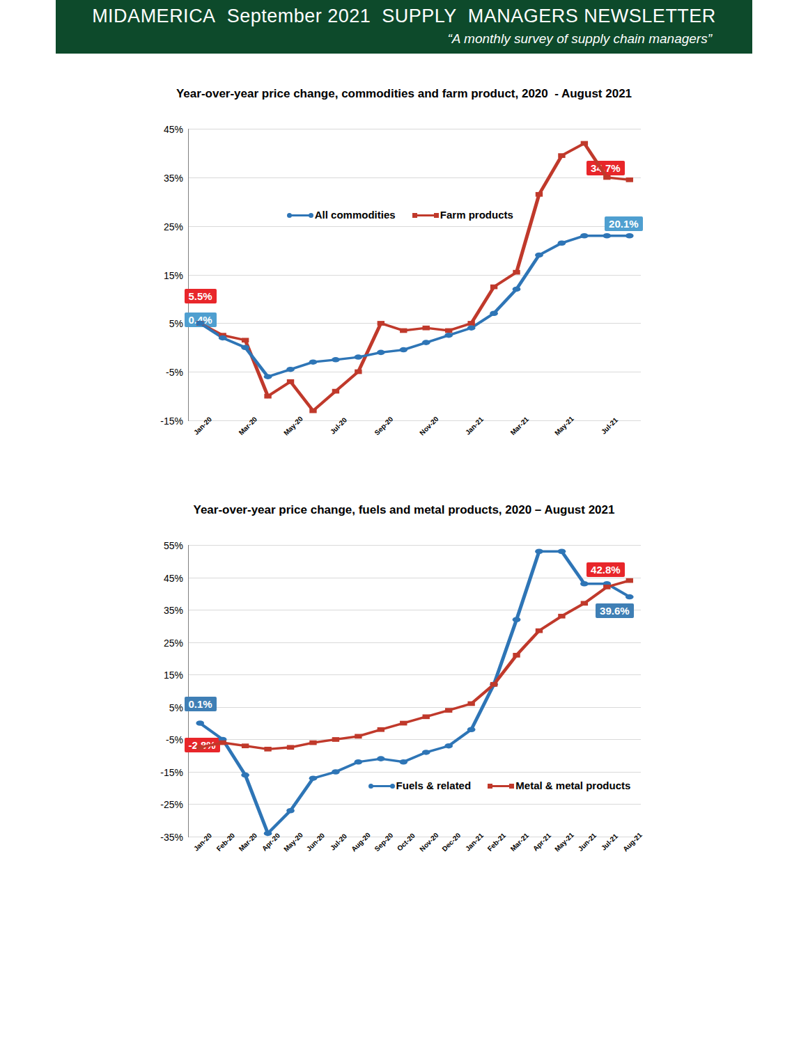MIDAMERICA September 2021 SUPPLY MANAGERS NEWSLETTER
“A monthly survey of supply chain managers”
Year-over-year price change, commodities and farm product, 2020 - August 2021
45%
35%
25%
15%
5%
-5%
-15%
Jan-20 Mar-20 May-20 Jul-20 Sep-20 Nov-20 Jan-21 Mar-21 May-21 Jul-21
All commodities Farm products
5.5% 0.4% 34.7% 20.1%
Year-over-year price change, fuels and metal products, 2020 – August 2021
55%
45%
35%
25%
15%
5%
-5%
-15%
-25%
-35%
Jan-20 Feb-20 Mar-20 Apr-20 May-20 Jun-20 Jul-20 Aug-20 Sep-20 Oct-20 Nov-20 Dec-20 Jan-21 Feb-21 Mar-21 Apr-21 May-21 Jun-21 Jul-21 Aug-21
Fuels & related Metal & metal products
0.1% -2.8% 42.8% 39.6%